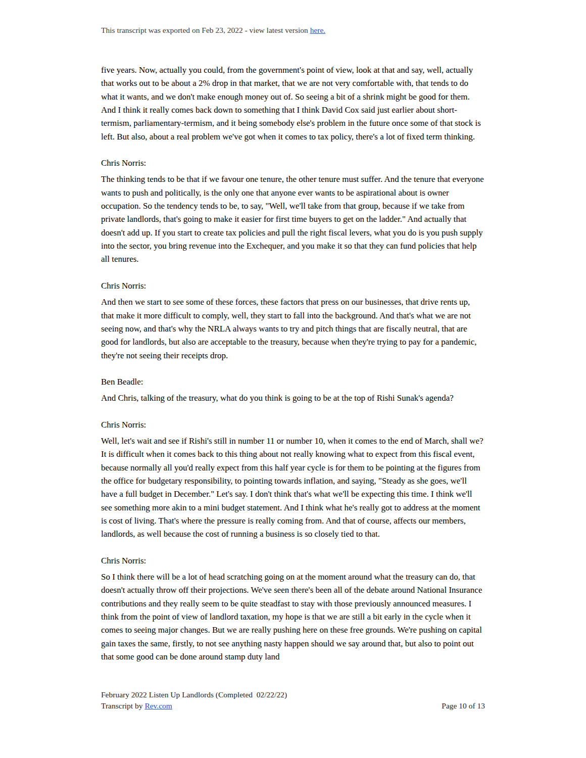This transcript was exported on Feb 23, 2022 - view latest version here.
five years. Now, actually you could, from the government's point of view, look at that and say, well, actually that works out to be about a 2% drop in that market, that we are not very comfortable with, that tends to do what it wants, and we don't make enough money out of. So seeing a bit of a shrink might be good for them. And I think it really comes back down to something that I think David Cox said just earlier about short-termism, parliamentary-termism, and it being somebody else's problem in the future once some of that stock is left. But also, about a real problem we've got when it comes to tax policy, there's a lot of fixed term thinking.
Chris Norris:
The thinking tends to be that if we favour one tenure, the other tenure must suffer. And the tenure that everyone wants to push and politically, is the only one that anyone ever wants to be aspirational about is owner occupation. So the tendency tends to be, to say, "Well, we'll take from that group, because if we take from private landlords, that's going to make it easier for first time buyers to get on the ladder." And actually that doesn't add up. If you start to create tax policies and pull the right fiscal levers, what you do is you push supply into the sector, you bring revenue into the Exchequer, and you make it so that they can fund policies that help all tenures.
Chris Norris:
And then we start to see some of these forces, these factors that press on our businesses, that drive rents up, that make it more difficult to comply, well, they start to fall into the background. And that's what we are not seeing now, and that's why the NRLA always wants to try and pitch things that are fiscally neutral, that are good for landlords, but also are acceptable to the treasury, because when they're trying to pay for a pandemic, they're not seeing their receipts drop.
Ben Beadle:
And Chris, talking of the treasury, what do you think is going to be at the top of Rishi Sunak's agenda?
Chris Norris:
Well, let's wait and see if Rishi's still in number 11 or number 10, when it comes to the end of March, shall we? It is difficult when it comes back to this thing about not really knowing what to expect from this fiscal event, because normally all you'd really expect from this half year cycle is for them to be pointing at the figures from the office for budgetary responsibility, to pointing towards inflation, and saying, "Steady as she goes, we'll have a full budget in December." Let's say. I don't think that's what we'll be expecting this time. I think we'll see something more akin to a mini budget statement. And I think what he's really got to address at the moment is cost of living. That's where the pressure is really coming from. And that of course, affects our members, landlords, as well because the cost of running a business is so closely tied to that.
Chris Norris:
So I think there will be a lot of head scratching going on at the moment around what the treasury can do, that doesn't actually throw off their projections. We've seen there's been all of the debate around National Insurance contributions and they really seem to be quite steadfast to stay with those previously announced measures. I think from the point of view of landlord taxation, my hope is that we are still a bit early in the cycle when it comes to seeing major changes. But we are really pushing here on these free grounds. We're pushing on capital gain taxes the same, firstly, to not see anything nasty happen should we say around that, but also to point out that some good can be done around stamp duty land
February 2022 Listen Up Landlords (Completed 02/22/22)
Transcript by Rev.com
Page 10 of 13